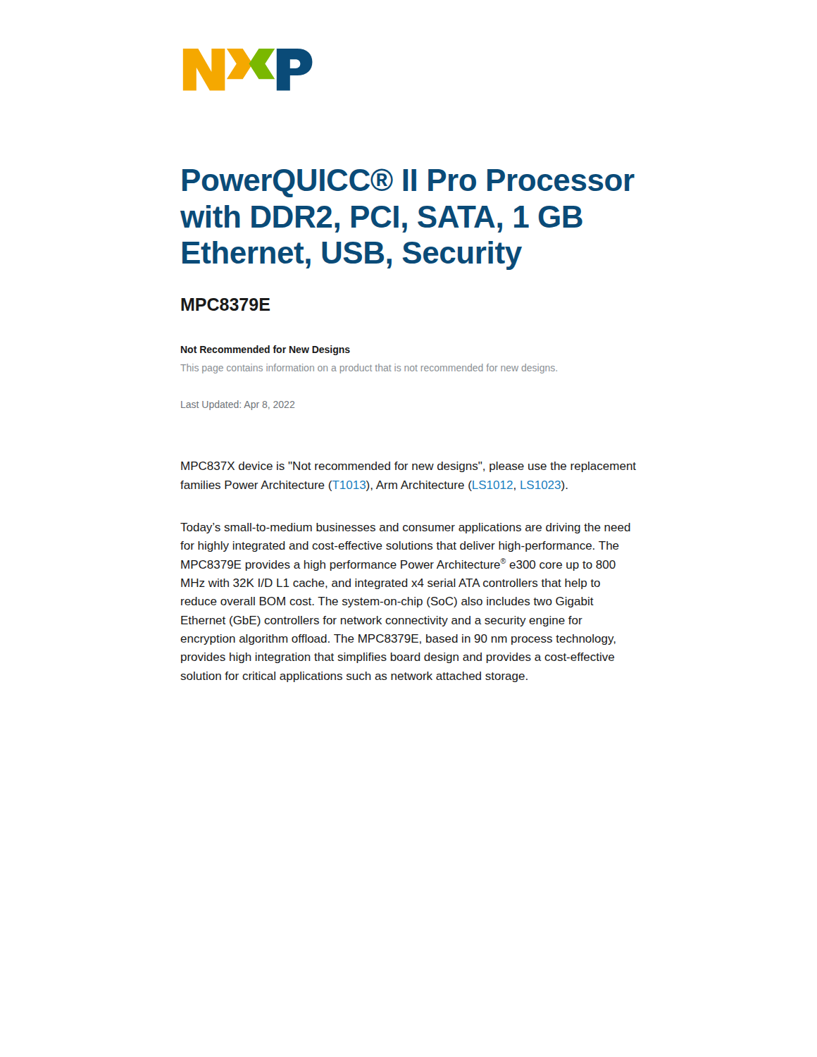PowerQUICC® II Pro Processor with DDR2, PCI, SATA, 1 GB Ethernet, USB, Security
MPC8379E
Not Recommended for New Designs
This page contains information on a product that is not recommended for new designs.
Last Updated: Apr 8, 2022
MPC837X device is "Not recommended for new designs", please use the replacement families Power Architecture (T1013), Arm Architecture (LS1012, LS1023).
Today’s small-to-medium businesses and consumer applications are driving the need for highly integrated and cost-effective solutions that deliver high-performance. The MPC8379E provides a high performance Power Architecture® e300 core up to 800 MHz with 32K I/D L1 cache, and integrated x4 serial ATA controllers that help to reduce overall BOM cost. The system-on-chip (SoC) also includes two Gigabit Ethernet (GbE) controllers for network connectivity and a security engine for encryption algorithm offload. The MPC8379E, based in 90 nm process technology, provides high integration that simplifies board design and provides a cost-effective solution for critical applications such as network attached storage.